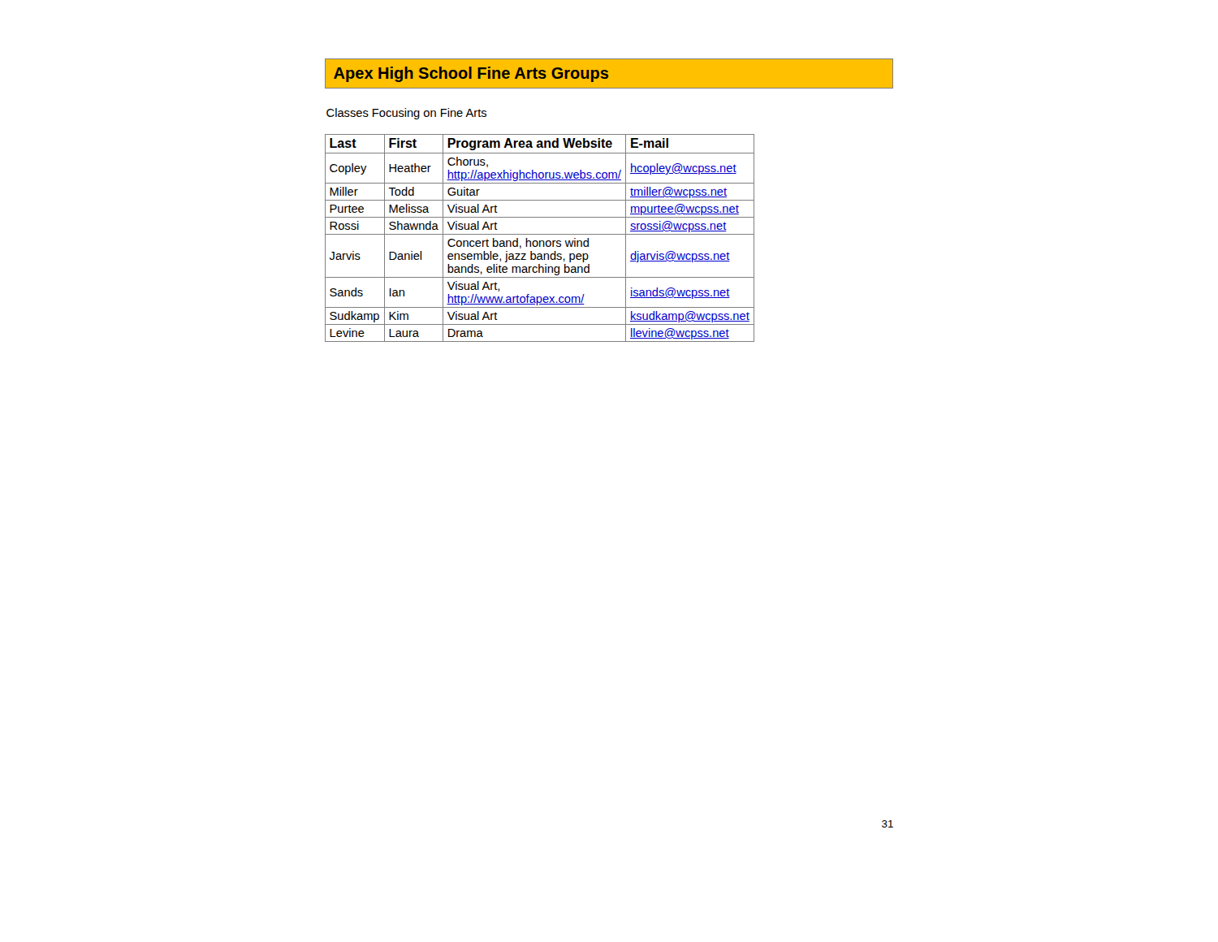Apex High School Fine Arts Groups
Classes Focusing on Fine Arts
| Last | First | Program Area and Website | E-mail |
| --- | --- | --- | --- |
| Copley | Heather | Chorus, http://apexhighchorus.webs.com/ | hcopley@wcpss.net |
| Miller | Todd | Guitar | tmiller@wcpss.net |
| Purtee | Melissa | Visual Art | mpurtee@wcpss.net |
| Rossi | Shawnda | Visual Art | srossi@wcpss.net |
| Jarvis | Daniel | Concert band, honors wind ensemble, jazz bands, pep bands, elite marching band | djarvis@wcpss.net |
| Sands | Ian | Visual Art, http://www.artofapex.com/ | isands@wcpss.net |
| Sudkamp | Kim | Visual Art | ksudkamp@wcpss.net |
| Levine | Laura | Drama | llevine@wcpss.net |
31